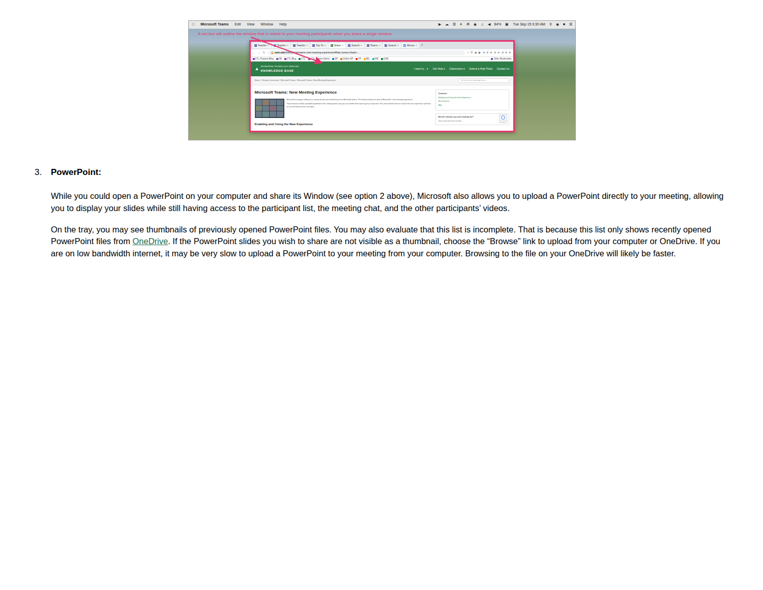 Microsoft Teams Edit View Window Help
▶ ☁ ☰ ☀ ♻ ◉ ♫ ◀ 84% ▣ Tue Sep 15 9:30 AM ⚲ ◉ ■ ☰
A red box will outline the window that is visible to your meeting participants when you share a single window.
TTeachin×
GTeachin×
TTeachin×
TTop Te×
SShare×
VSearch×
VTeams×
VSearch×
MMicros×
+
← → ↻
🔒 uvm.edu/it/kb/article/teams-new-meeting-experience/#has-screen-sharin…
☆ ☰ ◉ ▣ ⚙ ⚙ ⚙ ⚙ ⚙ ⚙ ⚙ ⚙
CTL Projects Blog KB CTL Blog CTL CTL Events Admin SP Online SP FP BG IHE CHE Other Bookmarks
▲ ENTERPRISE TECHNOLOGY SERVICES
KNOWLEDGE BASE
I want to… ▾ Get Help ▾ Classrooms ▾ Submit a Help Ticket Contact Us
Home › Remote Instruction › Microsoft Teams › Microsoft Teams: New Meeting Experience 🔍 Search the knowledge base…
Microsoft Teams: New Meeting Experience
Microsoft has begun rolling out a variety of new and useful features to Microsoft Teams. The features below are part of Microsoft's "new meeting experience".
These features will be available by default in the coming weeks, but you can enable them now to get an early look. This article details how to activate the new experience and how to use the features that it includes.
Enabling and Using the New Experience
Contents
Enabling and Using the New Experience
New Features
FAQ
Not the solution you were looking for?
Don't worry we're here to help!
reCAPTCHA
Privacy - Terms
PowerPoint:
While you could open a PowerPoint on your computer and share its Window (see option 2 above), Microsoft also allows you to upload a PowerPoint directly to your meeting, allowing you to display your slides while still having access to the participant list, the meeting chat, and the other participants’ videos.
On the tray, you may see thumbnails of previously opened PowerPoint files. You may also evaluate that this list is incomplete. That is because this list only shows recently opened PowerPoint files from OneDrive. If the PowerPoint slides you wish to share are not visible as a thumbnail, choose the “Browse” link to upload from your computer or OneDrive. If you are on low bandwidth internet, it may be very slow to upload a PowerPoint to your meeting from your computer. Browsing to the file on your OneDrive will likely be faster.